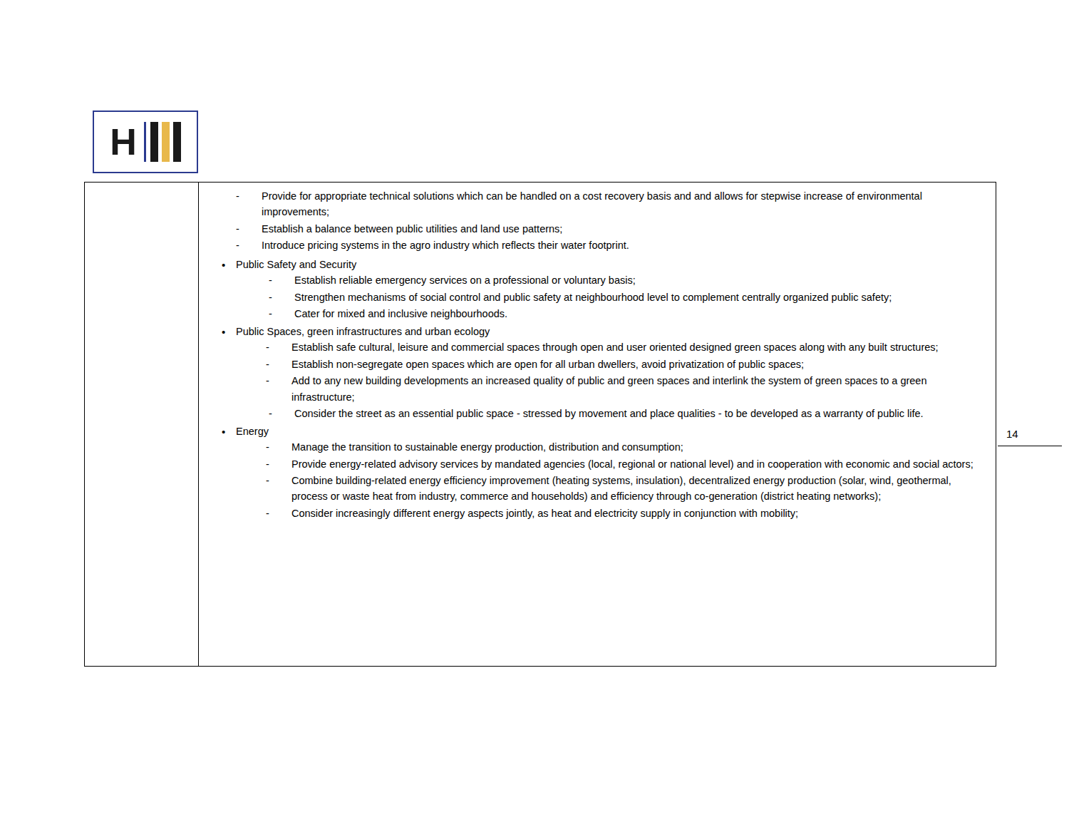H
Provide for appropriate technical solutions which can be handled on a cost recovery basis and and allows for stepwise increase of environmental improvements;
Establish a balance between public utilities and land use patterns;
Introduce pricing systems in the agro industry which reflects their water footprint.
Public Safety and Security
Establish reliable emergency services on a professional or voluntary basis;
Strengthen mechanisms of social control and public safety at neighbourhood level to complement centrally organized public safety;
Cater for mixed and inclusive neighbourhoods.
Public Spaces, green infrastructures and urban ecology
Establish safe cultural, leisure and commercial spaces through open and user oriented designed green spaces along with any built structures;
Establish non-segregate open spaces which are open for all urban dwellers, avoid privatization of public spaces;
Add to any new building developments an increased quality of public and green spaces and interlink the system of green spaces to a green infrastructure;
Consider the street as an essential public space - stressed by movement and place qualities - to be developed as a warranty of public life.
Energy
Manage the transition to sustainable energy production, distribution and consumption;
Provide energy-related advisory services by mandated agencies (local, regional or national level) and in cooperation with economic and social actors;
Combine building-related energy efficiency improvement (heating systems, insulation), decentralized energy production (solar, wind, geothermal, process or waste heat from industry, commerce and households) and efficiency through co-generation (district heating networks);
Consider increasingly different energy aspects jointly, as heat and electricity supply in conjunction with mobility;
14